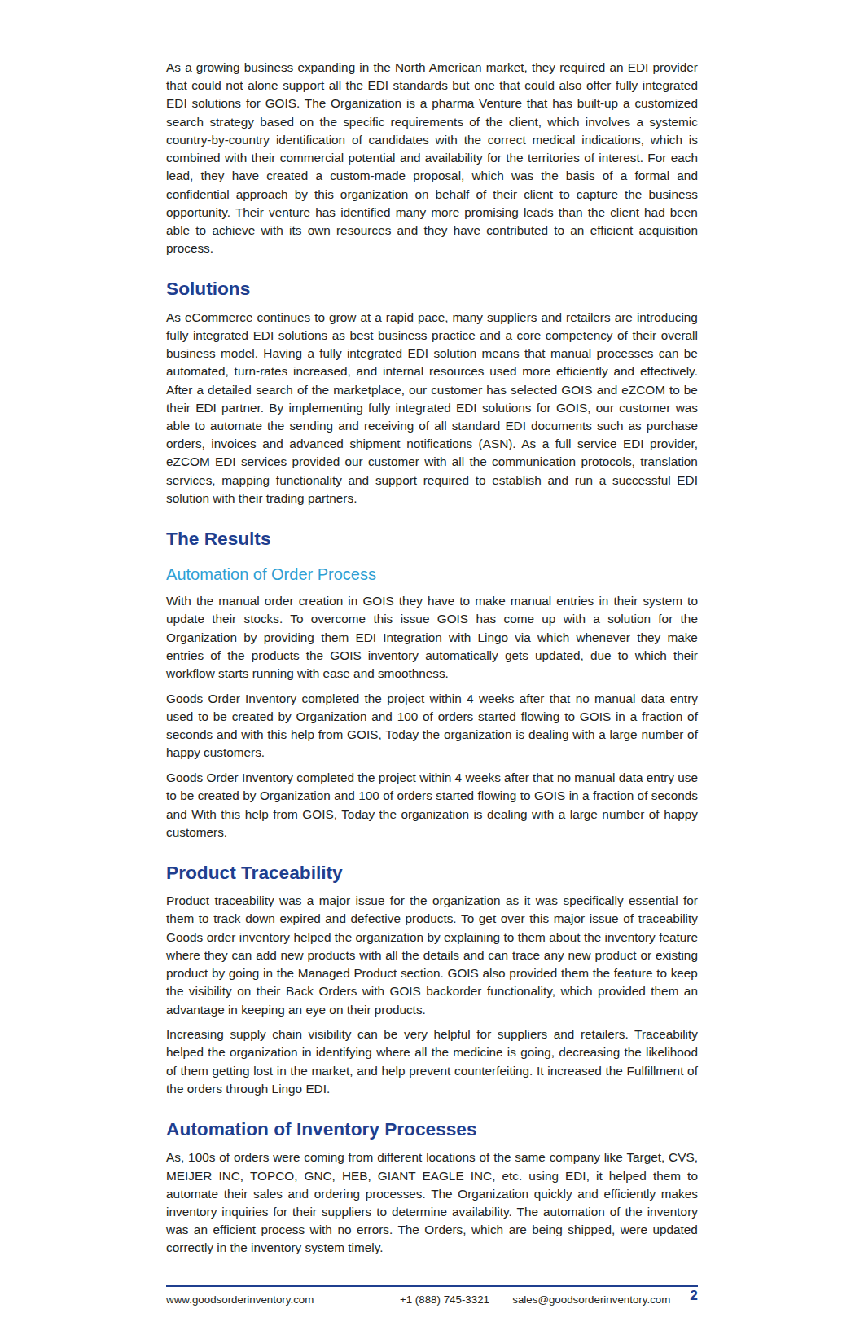As a growing business expanding in the North American market, they required an EDI provider that could not alone support all the EDI standards but one that could also offer fully integrated EDI solutions for GOIS. The Organization is a pharma Venture that has built-up a customized search strategy based on the specific requirements of the client, which involves a systemic country-by-country identification of candidates with the correct medical indications, which is combined with their commercial potential and availability for the territories of interest. For each lead, they have created a custom-made proposal, which was the basis of a formal and confidential approach by this organization on behalf of their client to capture the business opportunity. Their venture has identified many more promising leads than the client had been able to achieve with its own resources and they have contributed to an efficient acquisition process.
Solutions
As eCommerce continues to grow at a rapid pace, many suppliers and retailers are introducing fully integrated EDI solutions as best business practice and a core competency of their overall business model. Having a fully integrated EDI solution means that manual processes can be automated, turn-rates increased, and internal resources used more efficiently and effectively. After a detailed search of the marketplace, our customer has selected GOIS and eZCOM to be their EDI partner. By implementing fully integrated EDI solutions for GOIS, our customer was able to automate the sending and receiving of all standard EDI documents such as purchase orders, invoices and advanced shipment notifications (ASN). As a full service EDI provider, eZCOM EDI services provided our customer with all the communication protocols, translation services, mapping functionality and support required to establish and run a successful EDI solution with their trading partners.
The Results
Automation of Order Process
With the manual order creation in GOIS they have to make manual entries in their system to update their stocks. To overcome this issue GOIS has come up with a solution for the Organization by providing them EDI Integration with Lingo via which whenever they make entries of the products the GOIS inventory automatically gets updated, due to which their workflow starts running with ease and smoothness.
Goods Order Inventory completed the project within 4 weeks after that no manual data entry used to be created by Organization and 100 of orders started flowing to GOIS in a fraction of seconds and with this help from GOIS, Today the organization is dealing with a large number of happy customers.
Goods Order Inventory completed the project within 4 weeks after that no manual data entry use to be created by Organization and 100 of orders started flowing to GOIS in a fraction of seconds and With this help from GOIS, Today the organization is dealing with a large number of happy customers.
Product Traceability
Product traceability was a major issue for the organization as it was specifically essential for them to track down expired and defective products. To get over this major issue of traceability Goods order inventory helped the organization by explaining to them about the inventory feature where they can add new products with all the details and can trace any new product or existing product by going in the Managed Product section. GOIS also provided them the feature to keep the visibility on their Back Orders with GOIS backorder functionality, which provided them an advantage in keeping an eye on their products.
Increasing supply chain visibility can be very helpful for suppliers and retailers. Traceability helped the organization in identifying where all the medicine is going, decreasing the likelihood of them getting lost in the market, and help prevent counterfeiting. It increased the Fulfillment of the orders through Lingo EDI.
Automation of Inventory Processes
As, 100s of orders were coming from different locations of the same company like Target, CVS, MEIJER INC, TOPCO, GNC, HEB, GIANT EAGLE INC, etc. using EDI, it helped them to automate their sales and ordering processes. The Organization quickly and efficiently makes inventory inquiries for their suppliers to determine availability. The automation of the inventory was an efficient process with no errors. The Orders, which are being shipped, were updated correctly in the inventory system timely.
www.goodsorderinventory.com +1 (888) 745-3321 sales@goodsorderinventory.com 2